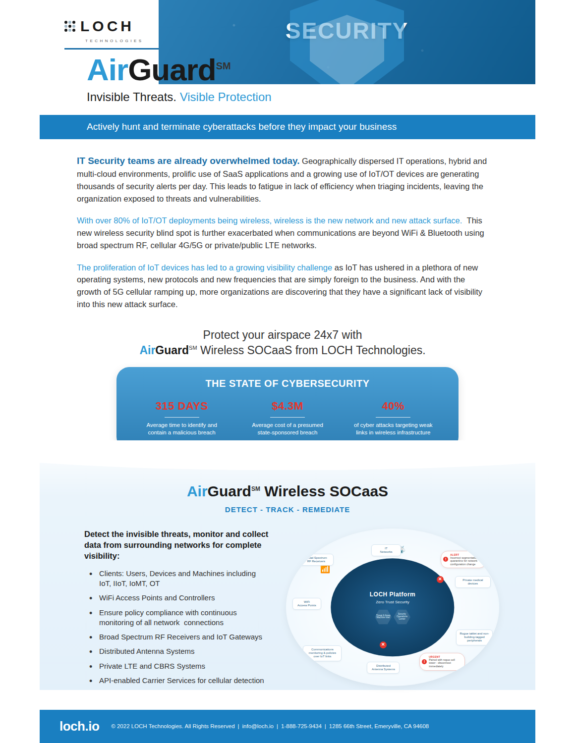LOCH
TECHNOLOGIES
SECURITY
Air GuardSM
Invisible Threats. Visible Protection
Actively hunt and terminate cyberattacks before they impact your business
IT Security teams are already overwhelmed today. Geographically dispersed IT operations, hybrid and multi-cloud environments, prolific use of SaaS applications and a growing use of IoT/OT devices are generating thousands of security alerts per day. This leads to fatigue in lack of efficiency when triaging incidents, leaving the organization exposed to threats and vulnerabilities.
With over 80% of IoT/OT deployments being wireless, wireless is the new network and new attack surface. This new wireless security blind spot is further exacerbated when communications are beyond WiFi & Bluetooth using broad spectrum RF, cellular 4G/5G or private/public LTE networks.
The proliferation of IoT devices has led to a growing visibility challenge as IoT has ushered in a plethora of new operating systems, new protocols and new frequencies that are simply foreign to the business. And with the growth of 5G cellular ramping up, more organizations are discovering that they have a significant lack of visibility into this new attack surface.
Protect your airspace 24x7 with
Air GuardSM Wireless SOCaaS from LOCH Technologies.
THE STATE OF CYBERSECURITY
315 DAYS
Average time to identify and
contain a malicious breach
$4.3M
Average cost of a presumed
state-sponsored breach
40%
of cyber attacks targeting weak
links in wireless infrastructure
Air GuardSM Wireless SOCaaS
DETECT - TRACK - REMEDIATE
Detect the invisible threats, monitor and collect data from surrounding networks for complete visibility:
Clients: Users, Devices and Machines including IoT, IIoT, IoMT, OT
WiFi Access Points and Controllers
Ensure policy compliance with continuous monitoring of all network connections
Broad Spectrum RF Receivers and IoT Gateways
Distributed Antenna Systems
Private LTE and CBRS Systems
API-enabled Carrier Services for cellular detection
📡
📶
Broad Spectrum
RF Receivers
WiFi
Access Points
Communications
monitoring & policies
over IoT links
IT
Networks
Distributed
Antenna Systems
Private medical devices
Rogue tablet and non-
building-tagged
peripherals
LOCH Platform
Zero Trust Security
Threat & Asset
Machine Intel
Security
Operations
Center
ALERT Incorrect segmentation - quarantine for network configuration change
URGENT Paired with rogue cell tower - disconnect immediately
✕
✕
loch.io
© 2022 LOCH Technologies. All Rights Reserved|info@loch.io|1-888-725-9434|1285 66th Street, Emeryville, CA 94608